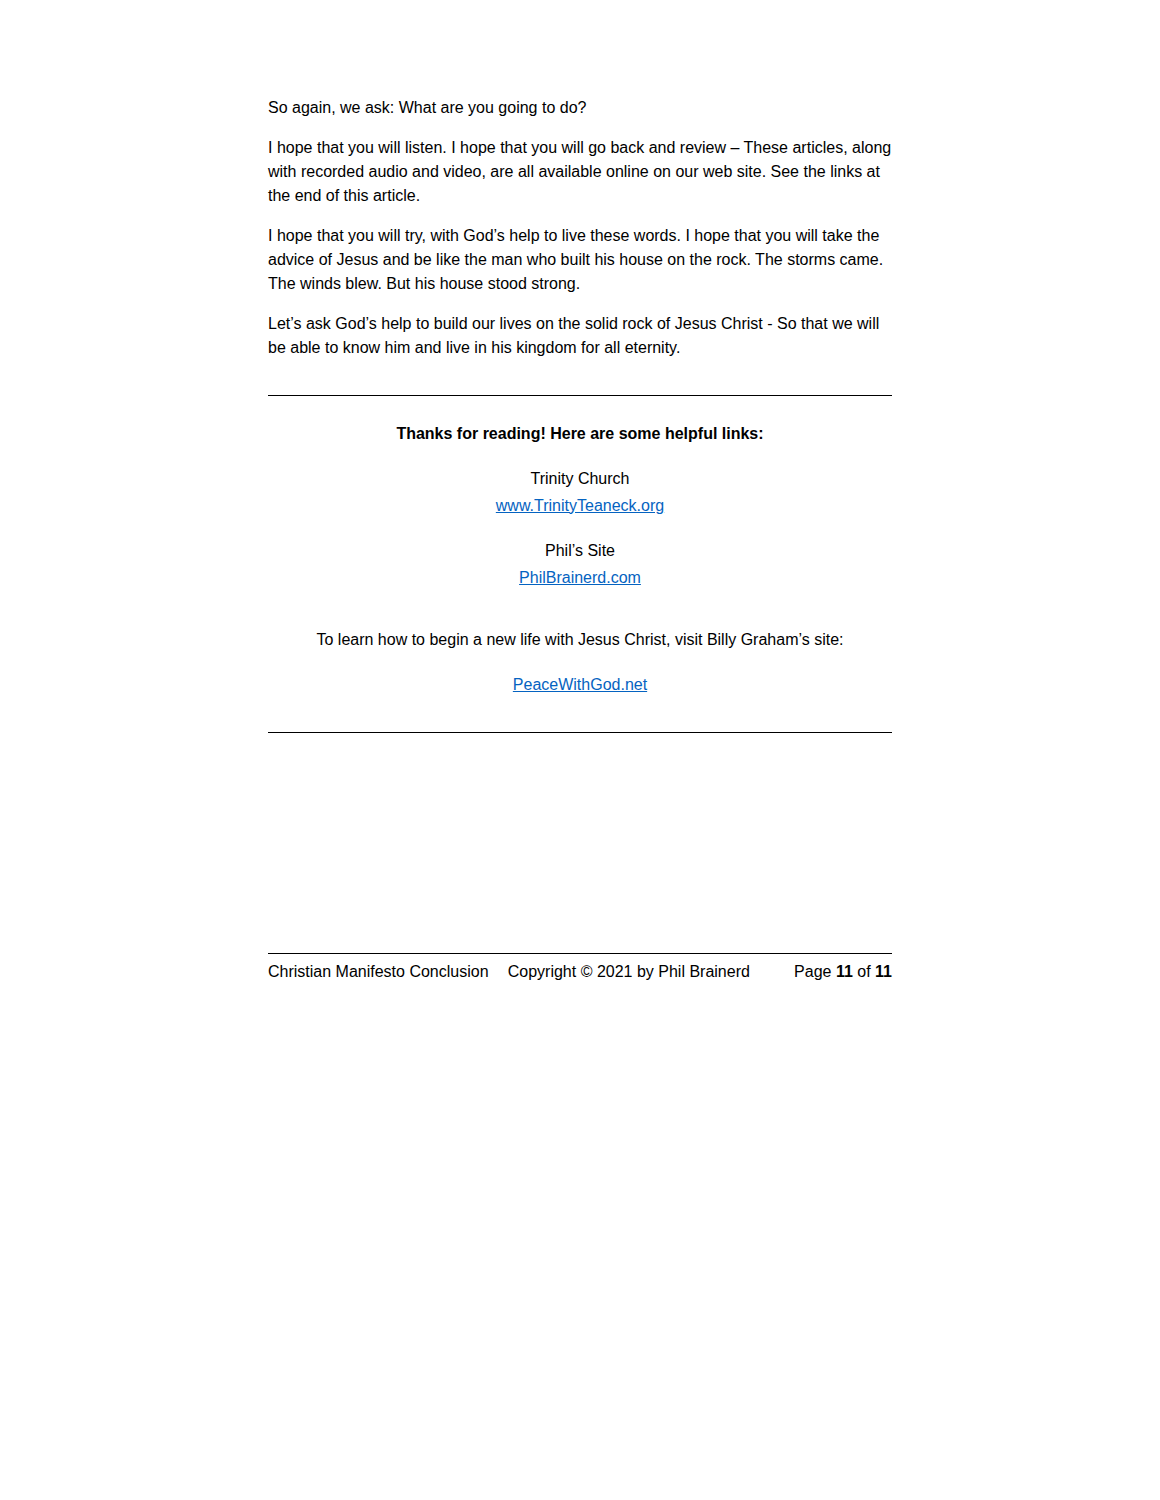So again, we ask: What are you going to do?
I hope that you will listen. I hope that you will go back and review – These articles, along with recorded audio and video, are all available online on our web site. See the links at the end of this article.
I hope that you will try, with God’s help to live these words. I hope that you will take the advice of Jesus and be like the man who built his house on the rock. The storms came. The winds blew. But his house stood strong.
Let’s ask God’s help to build our lives on the solid rock of Jesus Christ - So that we will be able to know him and live in his kingdom for all eternity.
Thanks for reading! Here are some helpful links:
Trinity Church
www.TrinityTeaneck.org
Phil’s Site
PhilBrainerd.com
To learn how to begin a new life with Jesus Christ, visit Billy Graham’s site:
PeaceWithGod.net
Christian Manifesto Conclusion Copyright © 2021 by Phil Brainerd Page 11 of 11